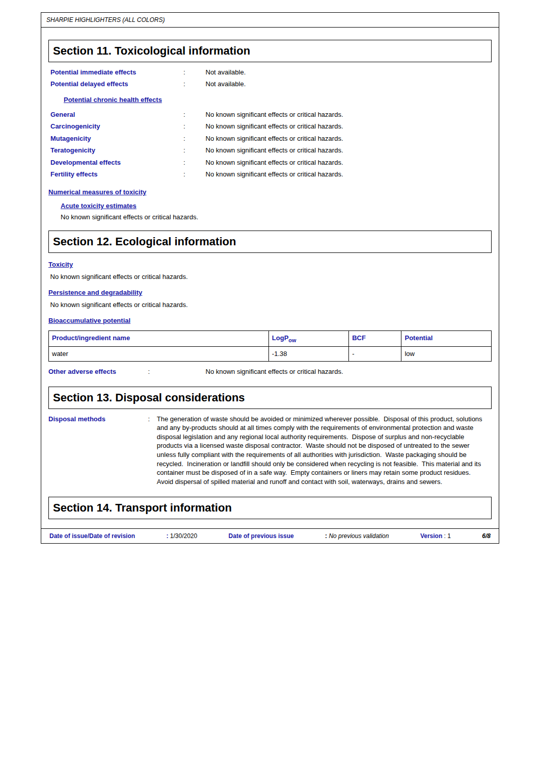SHARPIE HIGHLIGHTERS (ALL COLORS)
Section 11. Toxicological information
| Potential immediate effects | : | Not available. |
| Potential delayed effects | : | Not available. |
Potential chronic health effects
| General | : | No known significant effects or critical hazards. |
| Carcinogenicity | : | No known significant effects or critical hazards. |
| Mutagenicity | : | No known significant effects or critical hazards. |
| Teratogenicity | : | No known significant effects or critical hazards. |
| Developmental effects | : | No known significant effects or critical hazards. |
| Fertility effects | : | No known significant effects or critical hazards. |
Numerical measures of toxicity
Acute toxicity estimates
No known significant effects or critical hazards.
Section 12. Ecological information
Toxicity
No known significant effects or critical hazards.
Persistence and degradability
No known significant effects or critical hazards.
Bioaccumulative potential
| Product/ingredient name | LogP ow | BCF | Potential |
| --- | --- | --- | --- |
| water | -1.38 | - | low |
| Other adverse effects | : | No known significant effects or critical hazards. |
Section 13. Disposal considerations
| Disposal methods | : | The generation of waste should be avoided or minimized wherever possible. Disposal of this product, solutions and any by-products should at all times comply with the requirements of environmental protection and waste disposal legislation and any regional local authority requirements. Dispose of surplus and non-recyclable products via a licensed waste disposal contractor. Waste should not be disposed of untreated to the sewer unless fully compliant with the requirements of all authorities with jurisdiction. Waste packaging should be recycled. Incineration or landfill should only be considered when recycling is not feasible. This material and its container must be disposed of in a safe way. Empty containers or liners may retain some product residues. Avoid dispersal of spilled material and runoff and contact with soil, waterways, drains and sewers. |
Section 14. Transport information
Date of issue/Date of revision
: 1/30/2020
Date of previous issue
: No previous validation
Version : 1
6/8